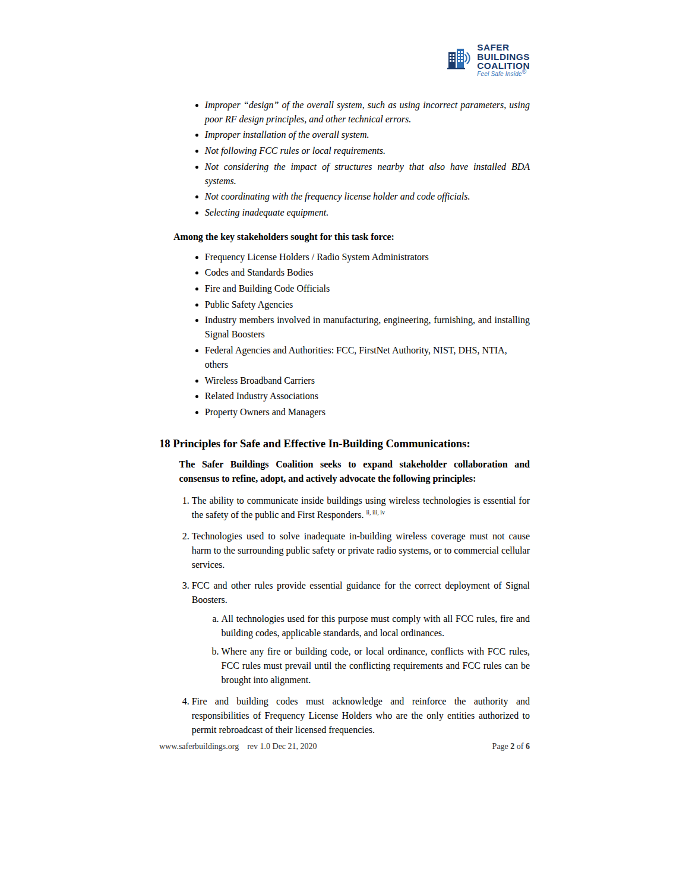SAFER BUILDINGS COALITION Feel Safe Inside®
Improper “design” of the overall system, such as using incorrect parameters, using poor RF design principles, and other technical errors.
Improper installation of the overall system.
Not following FCC rules or local requirements.
Not considering the impact of structures nearby that also have installed BDA systems.
Not coordinating with the frequency license holder and code officials.
Selecting inadequate equipment.
Among the key stakeholders sought for this task force:
Frequency License Holders / Radio System Administrators
Codes and Standards Bodies
Fire and Building Code Officials
Public Safety Agencies
Industry members involved in manufacturing, engineering, furnishing, and installing Signal Boosters
Federal Agencies and Authorities: FCC, FirstNet Authority, NIST, DHS, NTIA, others
Wireless Broadband Carriers
Related Industry Associations
Property Owners and Managers
18 Principles for Safe and Effective In-Building Communications:
The Safer Buildings Coalition seeks to expand stakeholder collaboration and consensus to refine, adopt, and actively advocate the following principles:
The ability to communicate inside buildings using wireless technologies is essential for the safety of the public and First Responders. ii, iii, iv
Technologies used to solve inadequate in-building wireless coverage must not cause harm to the surrounding public safety or private radio systems, or to commercial cellular services.
FCC and other rules provide essential guidance for the correct deployment of Signal Boosters.
All technologies used for this purpose must comply with all FCC rules, fire and building codes, applicable standards, and local ordinances.
Where any fire or building code, or local ordinance, conflicts with FCC rules, FCC rules must prevail until the conflicting requirements and FCC rules can be brought into alignment.
Fire and building codes must acknowledge and reinforce the authority and responsibilities of Frequency License Holders who are the only entities authorized to permit rebroadcast of their licensed frequencies.
www.saferbuildings.org rev 1.0 Dec 21, 2020 Page 2 of 6